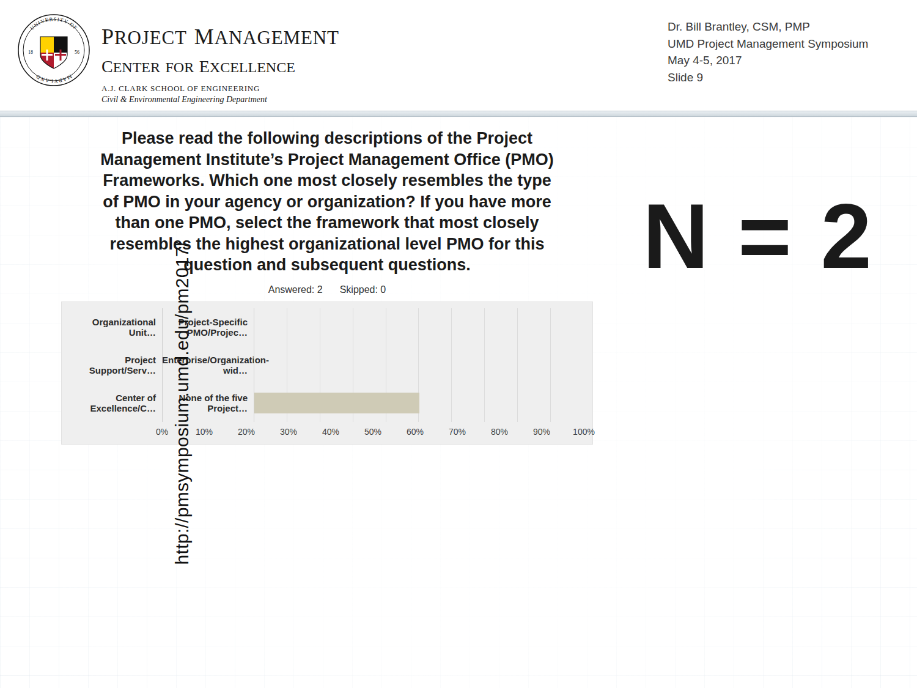UNIVERSITY OF MARYLAND 18 56
Project Management
Center for Excellence
A.J. Clark School of Engineering Civil & Environmental Engineering Department
Dr. Bill Brantley, CSM, PMP
UMD Project Management Symposium
May 4-5, 2017
Slide 9
http://pmsymposium.umd.edu/pm2017/
Please read the following descriptions of the Project Management Institute’s Project Management Office (PMO) Frameworks. Which one most closely resembles the type of PMO in your agency or organization? If you have more than one PMO, select the framework that most closely resembles the highest organizational level PMO for this question and subsequent questions.
Answered: 2 Skipped: 0
Organizational Unit…
Project-Specific PMO/Projec…
Project Support/Serv…
Enterprise/Organization-wid…
Center of Excellence/C…
None of the five Project…
0% 10% 20% 30% 40% 50% 60% 70% 80% 90% 100%
N = 2